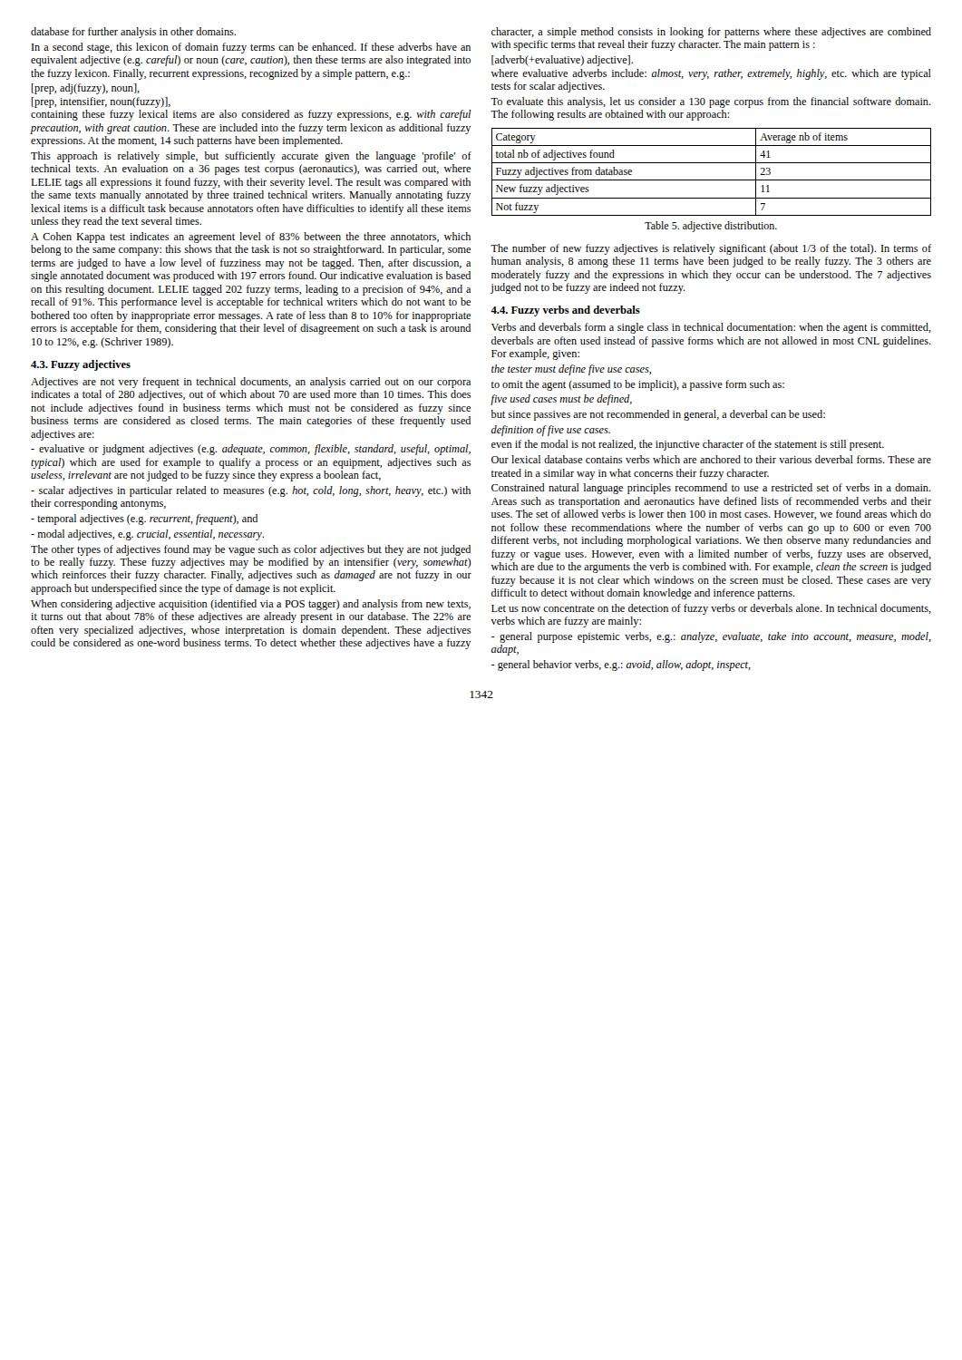database for further analysis in other domains.
In a second stage, this lexicon of domain fuzzy terms can be enhanced. If these adverbs have an equivalent adjective (e.g. careful) or noun (care, caution), then these terms are also integrated into the fuzzy lexicon. Finally, recurrent expressions, recognized by a simple pattern, e.g.:
[prep, adj(fuzzy), noun],
[prep, intensifier, noun(fuzzy)],
containing these fuzzy lexical items are also considered as fuzzy expressions, e.g. with careful precaution, with great caution. These are included into the fuzzy term lexicon as additional fuzzy expressions. At the moment, 14 such patterns have been implemented.
This approach is relatively simple, but sufficiently accurate given the language 'profile' of technical texts. An evaluation on a 36 pages test corpus (aeronautics), was carried out, where LELIE tags all expressions it found fuzzy, with their severity level. The result was compared with the same texts manually annotated by three trained technical writers. Manually annotating fuzzy lexical items is a difficult task because annotators often have difficulties to identify all these items unless they read the text several times.
A Cohen Kappa test indicates an agreement level of 83% between the three annotators, which belong to the same company: this shows that the task is not so straightforward. In particular, some terms are judged to have a low level of fuzziness may not be tagged. Then, after discussion, a single annotated document was produced with 197 errors found. Our indicative evaluation is based on this resulting document. LELIE tagged 202 fuzzy terms, leading to a precision of 94%, and a recall of 91%. This performance level is acceptable for technical writers which do not want to be bothered too often by inappropriate error messages. A rate of less than 8 to 10% for inappropriate errors is acceptable for them, considering that their level of disagreement on such a task is around 10 to 12%, e.g. (Schriver 1989).
4.3. Fuzzy adjectives
Adjectives are not very frequent in technical documents, an analysis carried out on our corpora indicates a total of 280 adjectives, out of which about 70 are used more than 10 times. This does not include adjectives found in business terms which must not be considered as fuzzy since business terms are considered as closed terms. The main categories of these frequently used adjectives are:
- evaluative or judgment adjectives (e.g. adequate, common, flexible, standard, useful, optimal, typical) which are used for example to qualify a process or an equipment, adjectives such as useless, irrelevant are not judged to be fuzzy since they express a boolean fact,
- scalar adjectives in particular related to measures (e.g. hot, cold, long, short, heavy, etc.) with their corresponding antonyms,
- temporal adjectives (e.g. recurrent, frequent), and
- modal adjectives, e.g. crucial, essential, necessary.
The other types of adjectives found may be vague such as color adjectives but they are not judged to be really fuzzy. These fuzzy adjectives may be modified by an intensifier (very, somewhat) which reinforces their fuzzy character. Finally, adjectives such as damaged are not fuzzy in our approach but underspecified since the type of damage is not explicit.
When considering adjective acquisition (identified via a POS tagger) and analysis from new texts, it turns out that about 78% of these adjectives are already present in our database. The 22% are often very specialized adjectives, whose interpretation is domain dependent. These adjectives could be considered as one-word business terms. To detect whether these adjectives have a fuzzy character, a simple method consists in looking for patterns where these adjectives are combined with specific terms that reveal their fuzzy character. The main pattern is :
[adverb(+evaluative) adjective].
where evaluative adverbs include: almost, very, rather, extremely, highly, etc. which are typical tests for scalar adjectives.
To evaluate this analysis, let us consider a 130 page corpus from the financial software domain. The following results are obtained with our approach:
| Category | Average nb of items |
| total nb of adjectives found | 41 |
| Fuzzy adjectives from database | 23 |
| New fuzzy adjectives | 11 |
| Not fuzzy | 7 |
Table 5. adjective distribution.
The number of new fuzzy adjectives is relatively significant (about 1/3 of the total). In terms of human analysis, 8 among these 11 terms have been judged to be really fuzzy. The 3 others are moderately fuzzy and the expressions in which they occur can be understood. The 7 adjectives judged not to be fuzzy are indeed not fuzzy.
4.4. Fuzzy verbs and deverbals
Verbs and deverbals form a single class in technical documentation: when the agent is committed, deverbals are often used instead of passive forms which are not allowed in most CNL guidelines. For example, given:
the tester must define five use cases,
to omit the agent (assumed to be implicit), a passive form such as:
five used cases must be defined,
but since passives are not recommended in general, a deverbal can be used:
definition of five use cases.
even if the modal is not realized, the injunctive character of the statement is still present.
Our lexical database contains verbs which are anchored to their various deverbal forms. These are treated in a similar way in what concerns their fuzzy character.
Constrained natural language principles recommend to use a restricted set of verbs in a domain. Areas such as transportation and aeronautics have defined lists of recommended verbs and their uses. The set of allowed verbs is lower then 100 in most cases. However, we found areas which do not follow these recommendations where the number of verbs can go up to 600 or even 700 different verbs, not including morphological variations. We then observe many redundancies and fuzzy or vague uses. However, even with a limited number of verbs, fuzzy uses are observed, which are due to the arguments the verb is combined with. For example, clean the screen is judged fuzzy because it is not clear which windows on the screen must be closed. These cases are very difficult to detect without domain knowledge and inference patterns.
Let us now concentrate on the detection of fuzzy verbs or deverbals alone. In technical documents, verbs which are fuzzy are mainly:
- general purpose epistemic verbs, e.g.: analyze, evaluate, take into account, measure, model, adapt,
- general behavior verbs, e.g.: avoid, allow, adopt, inspect,
1342